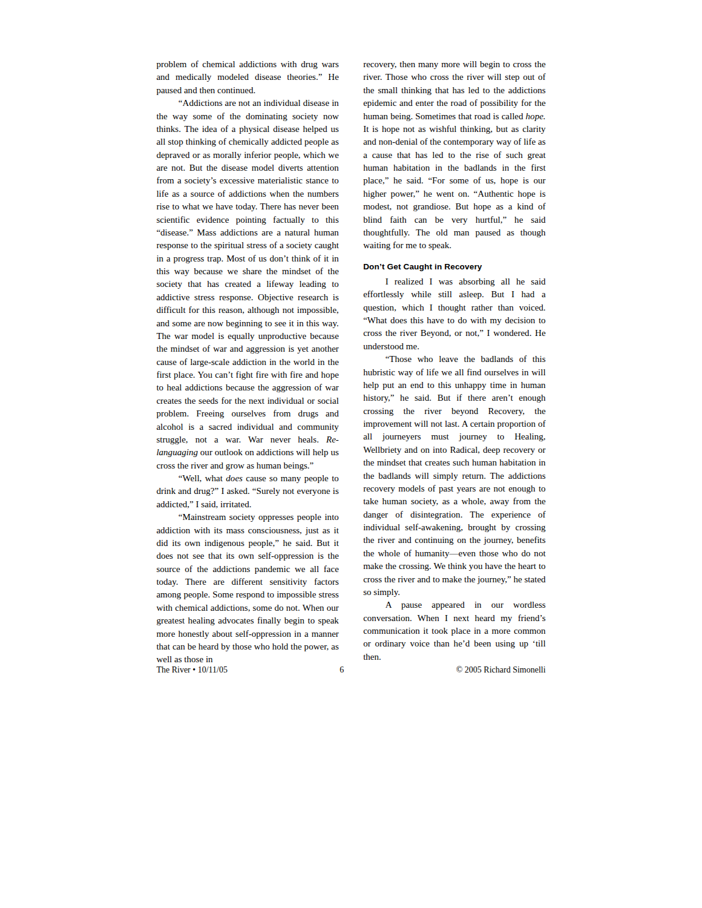problem of chemical addictions with drug wars and medically modeled disease theories.” He paused and then continued.
“Addictions are not an individual disease in the way some of the dominating society now thinks. The idea of a physical disease helped us all stop thinking of chemically addicted people as depraved or as morally inferior people, which we are not. But the disease model diverts attention from a society’s excessive materialistic stance to life as a source of addictions when the numbers rise to what we have today. There has never been scientific evidence pointing factually to this “disease.” Mass addictions are a natural human response to the spiritual stress of a society caught in a progress trap. Most of us don’t think of it in this way because we share the mindset of the society that has created a lifeway leading to addictive stress response. Objective research is difficult for this reason, although not impossible, and some are now beginning to see it in this way. The war model is equally unproductive because the mindset of war and aggression is yet another cause of large-scale addiction in the world in the first place. You can’t fight fire with fire and hope to heal addictions because the aggression of war creates the seeds for the next individual or social problem. Freeing ourselves from drugs and alcohol is a sacred individual and community struggle, not a war. War never heals. Re-languaging our outlook on addictions will help us cross the river and grow as human beings.”
“Well, what does cause so many people to drink and drug?” I asked. “Surely not everyone is addicted,” I said, irritated.
“Mainstream society oppresses people into addiction with its mass consciousness, just as it did its own indigenous people,” he said. But it does not see that its own self-oppression is the source of the addictions pandemic we all face today. There are different sensitivity factors among people. Some respond to impossible stress with chemical addictions, some do not. When our greatest healing advocates finally begin to speak more honestly about self-oppression in a manner that can be heard by those who hold the power, as well as those in
recovery, then many more will begin to cross the river. Those who cross the river will step out of the small thinking that has led to the addictions epidemic and enter the road of possibility for the human being. Sometimes that road is called hope. It is hope not as wishful thinking, but as clarity and non-denial of the contemporary way of life as a cause that has led to the rise of such great human habitation in the badlands in the first place,” he said. “For some of us, hope is our higher power,” he went on. “Authentic hope is modest, not grandiose. But hope as a kind of blind faith can be very hurtful,” he said thoughtfully. The old man paused as though waiting for me to speak.
Don’t Get Caught in Recovery
I realized I was absorbing all he said effortlessly while still asleep. But I had a question, which I thought rather than voiced. “What does this have to do with my decision to cross the river Beyond, or not,” I wondered. He understood me.
“Those who leave the badlands of this hubristic way of life we all find ourselves in will help put an end to this unhappy time in human history,” he said. But if there aren’t enough crossing the river beyond Recovery, the improvement will not last. A certain proportion of all journeyers must journey to Healing, Wellbriety and on into Radical, deep recovery or the mindset that creates such human habitation in the badlands will simply return. The addictions recovery models of past years are not enough to take human society, as a whole, away from the danger of disintegration. The experience of individual self-awakening, brought by crossing the river and continuing on the journey, benefits the whole of humanity—even those who do not make the crossing. We think you have the heart to cross the river and to make the journey,” he stated so simply.
A pause appeared in our wordless conversation. When I next heard my friend’s communication it took place in a more common or ordinary voice than he’d been using up ‘till then.
The River • 10/11/05
6
© 2005 Richard Simonelli